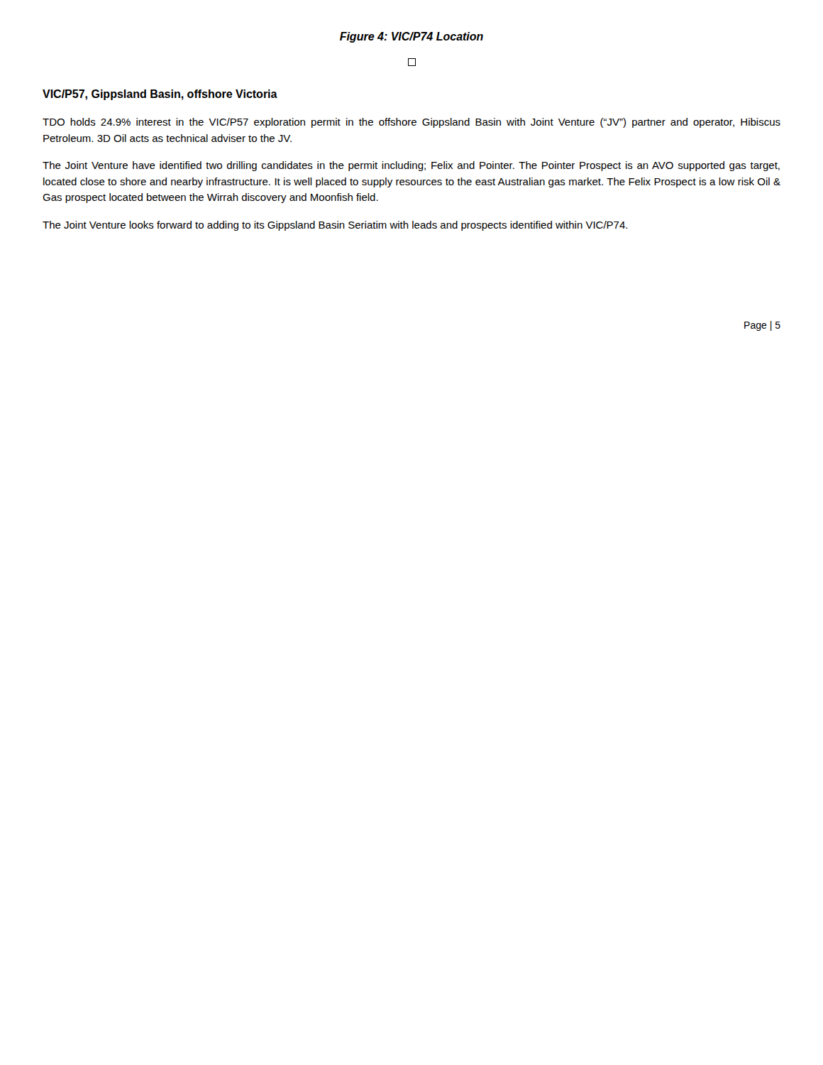Figure 4: VIC/P74 Location
VIC/P57, Gippsland Basin, offshore Victoria
TDO holds 24.9% interest in the VIC/P57 exploration permit in the offshore Gippsland Basin with Joint Venture (“JV”) partner and operator, Hibiscus Petroleum. 3D Oil acts as technical adviser to the JV.
The Joint Venture have identified two drilling candidates in the permit including; Felix and Pointer. The Pointer Prospect is an AVO supported gas target, located close to shore and nearby infrastructure. It is well placed to supply resources to the east Australian gas market. The Felix Prospect is a low risk Oil & Gas prospect located between the Wirrah discovery and Moonfish field.
The Joint Venture looks forward to adding to its Gippsland Basin Seriatim with leads and prospects identified within VIC/P74.
Page | 5